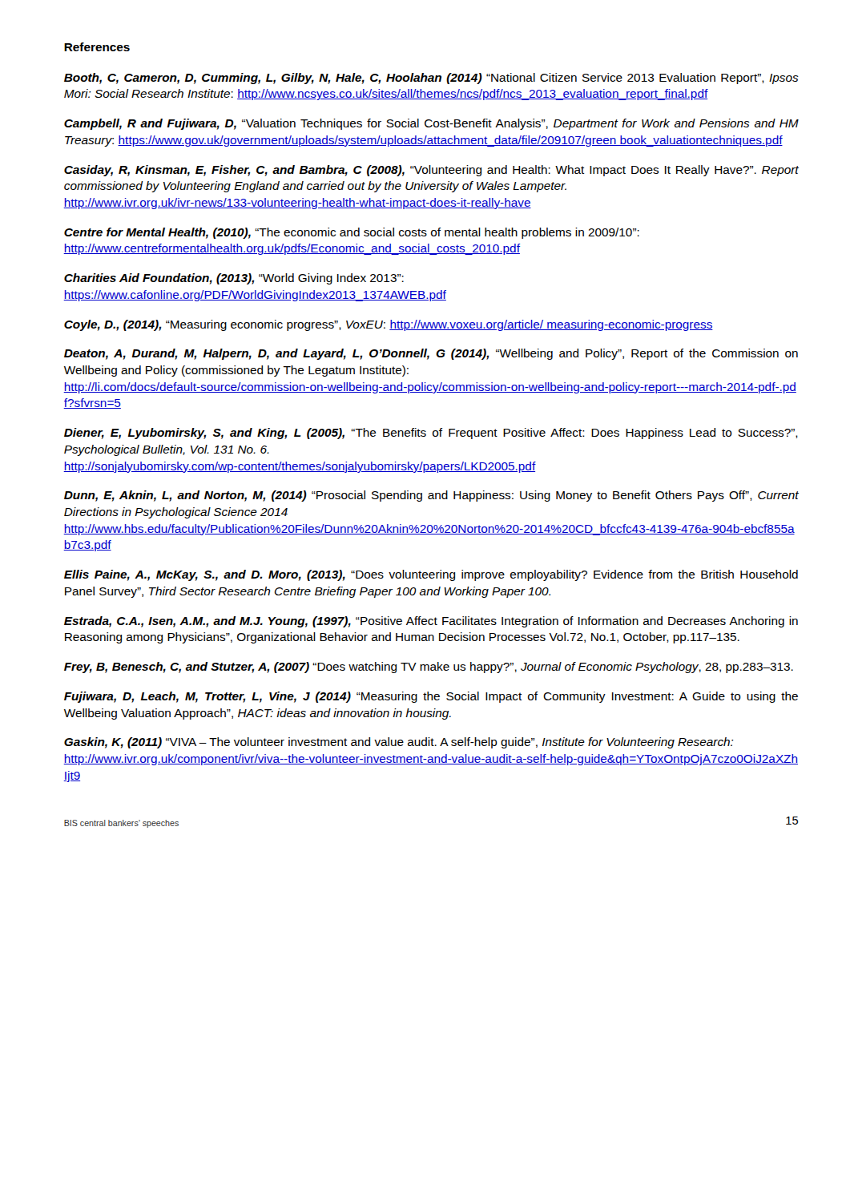References
Booth, C, Cameron, D, Cumming, L, Gilby, N, Hale, C, Hoolahan (2014) “National Citizen Service 2013 Evaluation Report”, Ipsos Mori: Social Research Institute: http://www.ncsyes.co.uk/sites/all/themes/ncs/pdf/ncs_2013_evaluation_report_final.pdf
Campbell, R and Fujiwara, D, “Valuation Techniques for Social Cost-Benefit Analysis”, Department for Work and Pensions and HM Treasury: https://www.gov.uk/government/uploads/system/uploads/attachment_data/file/209107/green book_valuationtechniques.pdf
Casiday, R, Kinsman, E, Fisher, C, and Bambra, C (2008), “Volunteering and Health: What Impact Does It Really Have?”. Report commissioned by Volunteering England and carried out by the University of Wales Lampeter.
http://www.ivr.org.uk/ivr-news/133-volunteering-health-what-impact-does-it-really-have
Centre for Mental Health, (2010), “The economic and social costs of mental health problems in 2009/10”:
http://www.centreformentalhealth.org.uk/pdfs/Economic_and_social_costs_2010.pdf
Charities Aid Foundation, (2013), “World Giving Index 2013”:
https://www.cafonline.org/PDF/WorldGivingIndex2013_1374AWEB.pdf
Coyle, D., (2014), “Measuring economic progress”, VoxEU: http://www.voxeu.org/article/ measuring-economic-progress
Deaton, A, Durand, M, Halpern, D, and Layard, L, O’Donnell, G (2014), “Wellbeing and Policy”, Report of the Commission on Wellbeing and Policy (commissioned by The Legatum Institute):
http://li.com/docs/default-source/commission-on-wellbeing-and-policy/commission-on-wellbeing-and-policy-report---march-2014-pdf-.pdf?sfvrsn=5
Diener, E, Lyubomirsky, S, and King, L (2005), “The Benefits of Frequent Positive Affect: Does Happiness Lead to Success?”, Psychological Bulletin, Vol. 131 No. 6.
http://sonjalyubomirsky.com/wp-content/themes/sonjalyubomirsky/papers/LKD2005.pdf
Dunn, E, Aknin, L, and Norton, M, (2014) “Prosocial Spending and Happiness: Using Money to Benefit Others Pays Off”, Current Directions in Psychological Science 2014
http://www.hbs.edu/faculty/Publication%20Files/Dunn%20Aknin%20%20Norton%20-2014%20CD_bfccfc43-4139-476a-904b-ebcf855ab7c3.pdf
Ellis Paine, A., McKay, S., and D. Moro, (2013), “Does volunteering improve employability? Evidence from the British Household Panel Survey”, Third Sector Research Centre Briefing Paper 100 and Working Paper 100.
Estrada, C.A., Isen, A.M., and M.J. Young, (1997), “Positive Affect Facilitates Integration of Information and Decreases Anchoring in Reasoning among Physicians”, Organizational Behavior and Human Decision Processes Vol.72, No.1, October, pp.117–135.
Frey, B, Benesch, C, and Stutzer, A, (2007) “Does watching TV make us happy?”, Journal of Economic Psychology, 28, pp.283–313.
Fujiwara, D, Leach, M, Trotter, L, Vine, J (2014) “Measuring the Social Impact of Community Investment: A Guide to using the Wellbeing Valuation Approach”, HACT: ideas and innovation in housing.
Gaskin, K, (2011) “VIVA – The volunteer investment and value audit. A self-help guide”, Institute for Volunteering Research:
http://www.ivr.org.uk/component/ivr/viva--the-volunteer-investment-and-value-audit-a-self-help-guide&qh=YToxOntpOjA7czo0OiJ2aXZhIjt9
BIS central bankers’ speeches 15